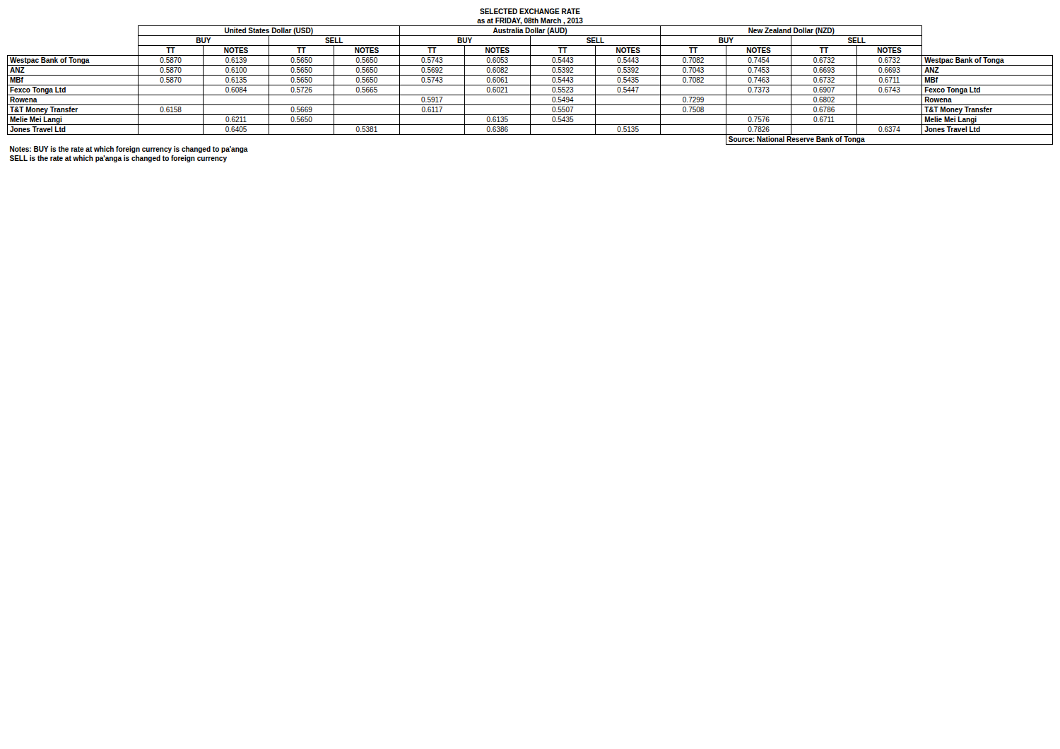| | SELECTED EXCHANGE RATE | |
| | as at FRIDAY, 08th March , 2013 | |
| | United States Dollar (USD) | Australia Dollar (AUD) | New Zealand Dollar (NZD) | |
| | BUY | SELL | BUY | SELL | BUY | SELL | |
| | TT | NOTES | TT | NOTES | TT | NOTES | TT | NOTES | TT | NOTES | TT | NOTES | |
| Westpac Bank of Tonga | 0.5870 | 0.6139 | 0.5650 | 0.5650 | 0.5743 | 0.6053 | 0.5443 | 0.5443 | 0.7082 | 0.7454 | 0.6732 | 0.6732 | Westpac Bank of Tonga |
| ANZ | 0.5870 | 0.6100 | 0.5650 | 0.5650 | 0.5692 | 0.6082 | 0.5392 | 0.5392 | 0.7043 | 0.7453 | 0.6693 | 0.6693 | ANZ |
| MBf | 0.5870 | 0.6135 | 0.5650 | 0.5650 | 0.5743 | 0.6061 | 0.5443 | 0.5435 | 0.7082 | 0.7463 | 0.6732 | 0.6711 | MBf |
| Fexco Tonga Ltd | | 0.6084 | 0.5726 | 0.5665 | | 0.6021 | 0.5523 | 0.5447 | | 0.7373 | 0.6907 | 0.6743 | Fexco Tonga Ltd |
| Rowena | | | | | 0.5917 | | 0.5494 | | 0.7299 | | 0.6802 | | Rowena |
| T&T Money Transfer | 0.6158 | | 0.5669 | | 0.6117 | | 0.5507 | | 0.7508 | | 0.6786 | | T&T Money Transfer |
| Melie Mei Langi | | 0.6211 | 0.5650 | | | 0.6135 | 0.5435 | | | 0.7576 | 0.6711 | | Melie Mei Langi |
| Jones Travel Ltd | | 0.6405 | | 0.5381 | | 0.6386 | | 0.5135 | | 0.7826 | | 0.6374 | Jones Travel Ltd |
| | | | | | | | | | | Source: National Reserve Bank of Tonga |
| Notes: BUY is the rate at which foreign currency is changed to pa'anga | | | | | | | | | |
| SELL is the rate at which pa'anga is changed to foreign currency | | | | | | | | | |